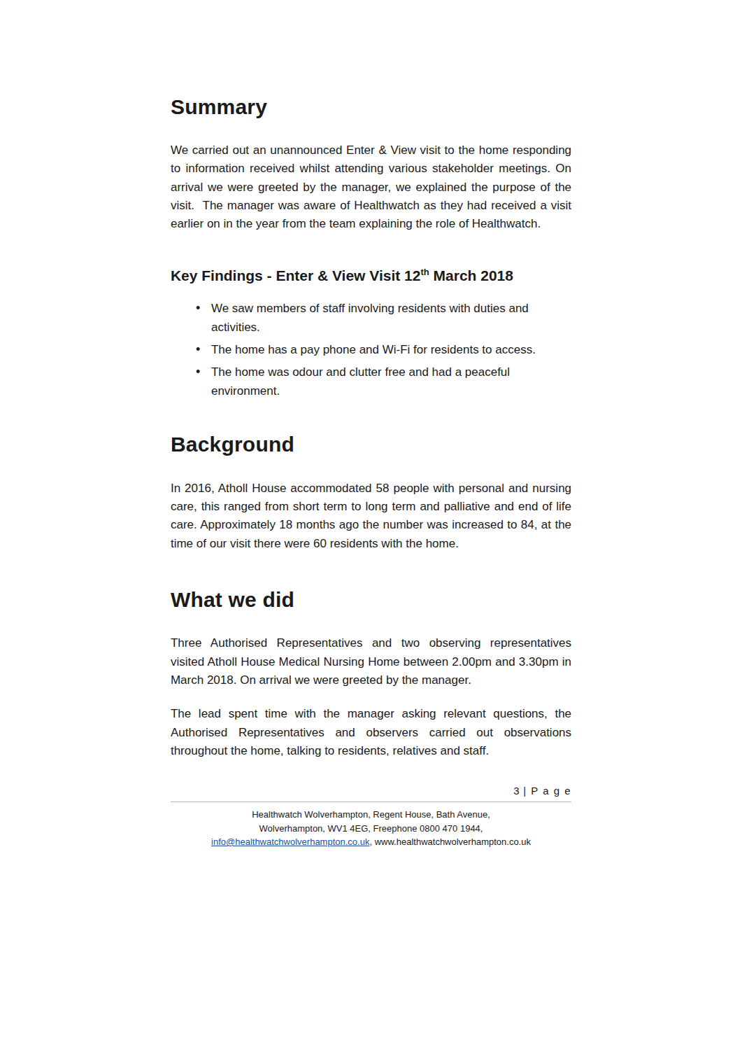Summary
We carried out an unannounced Enter & View visit to the home responding to information received whilst attending various stakeholder meetings. On arrival we were greeted by the manager, we explained the purpose of the visit. The manager was aware of Healthwatch as they had received a visit earlier on in the year from the team explaining the role of Healthwatch.
Key Findings - Enter & View Visit 12th March 2018
We saw members of staff involving residents with duties and activities.
The home has a pay phone and Wi-Fi for residents to access.
The home was odour and clutter free and had a peaceful environment.
Background
In 2016, Atholl House accommodated 58 people with personal and nursing care, this ranged from short term to long term and palliative and end of life care. Approximately 18 months ago the number was increased to 84, at the time of our visit there were 60 residents with the home.
What we did
Three Authorised Representatives and two observing representatives visited Atholl House Medical Nursing Home between 2.00pm and 3.30pm in March 2018. On arrival we were greeted by the manager.
The lead spent time with the manager asking relevant questions, the Authorised Representatives and observers carried out observations throughout the home, talking to residents, relatives and staff.
3 | P a g e
Healthwatch Wolverhampton, Regent House, Bath Avenue,
Wolverhampton, WV1 4EG, Freephone 0800 470 1944,
info@healthwatchwolverhampton.co.uk, www.healthwatchwolverhampton.co.uk